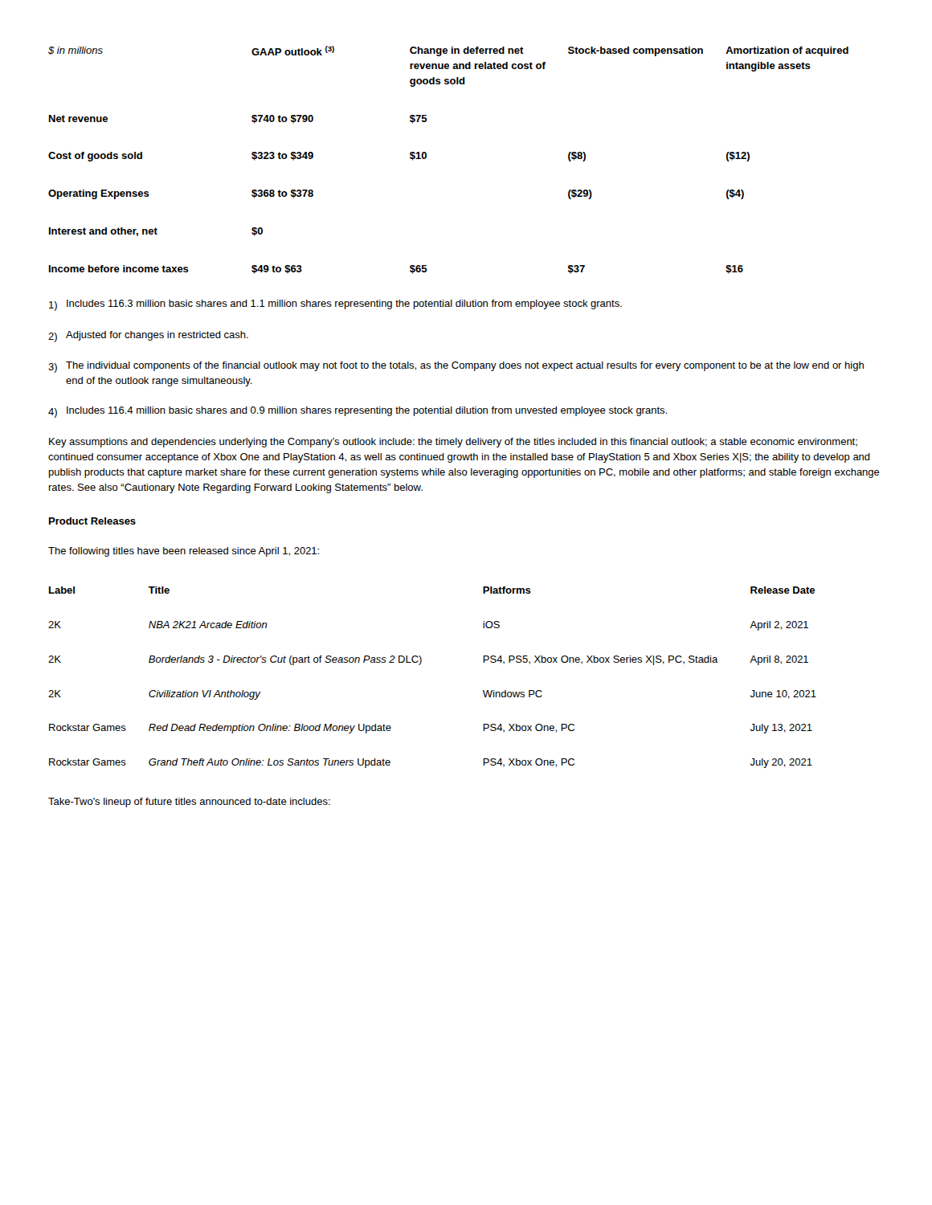| $ in millions | GAAP outlook (3) | Change in deferred net revenue and related cost of goods sold | Stock-based compensation | Amortization of acquired intangible assets |
| --- | --- | --- | --- | --- |
| Net revenue | $740 to $790 | $75 | | |
| Cost of goods sold | $323 to $349 | $10 | ($8) | ($12) |
| Operating Expenses | $368 to $378 | | ($29) | ($4) |
| Interest and other, net | $0 | | | |
| Income before income taxes | $49 to $63 | $65 | $37 | $16 |
1)
Includes 116.3 million basic shares and 1.1 million shares representing the potential dilution from employee stock grants.
2)
Adjusted for changes in restricted cash.
3)
The individual components of the financial outlook may not foot to the totals, as the Company does not expect actual results for every component to be at the low end or high end of the outlook range simultaneously.
4)
Includes 116.4 million basic shares and 0.9 million shares representing the potential dilution from unvested employee stock grants.
Key assumptions and dependencies underlying the Company’s outlook include: the timely delivery of the titles included in this financial outlook; a stable economic environment; continued consumer acceptance of Xbox One and PlayStation 4, as well as continued growth in the installed base of PlayStation 5 and Xbox Series X|S; the ability to develop and publish products that capture market share for these current generation systems while also leveraging opportunities on PC, mobile and other platforms; and stable foreign exchange rates. See also “Cautionary Note Regarding Forward Looking Statements” below.
Product Releases
The following titles have been released since April 1, 2021:
| Label | Title | Platforms | Release Date |
| --- | --- | --- | --- |
| 2K | NBA 2K21 Arcade Edition | iOS | April 2, 2021 |
| 2K | Borderlands 3 - Director's Cut (part of Season Pass 2 DLC) | PS4, PS5, Xbox One, Xbox Series X/S, PC, Stadia | April 8, 2021 |
| 2K | Civilization VI Anthology | Windows PC | June 10, 2021 |
| Rockstar Games | Red Dead Redemption Online: Blood Money Update | PS4, Xbox One, PC | July 13, 2021 |
| Rockstar Games | Grand Theft Auto Online: Los Santos Tuners Update | PS4, Xbox One, PC | July 20, 2021 |
Take-Two's lineup of future titles announced to-date includes: